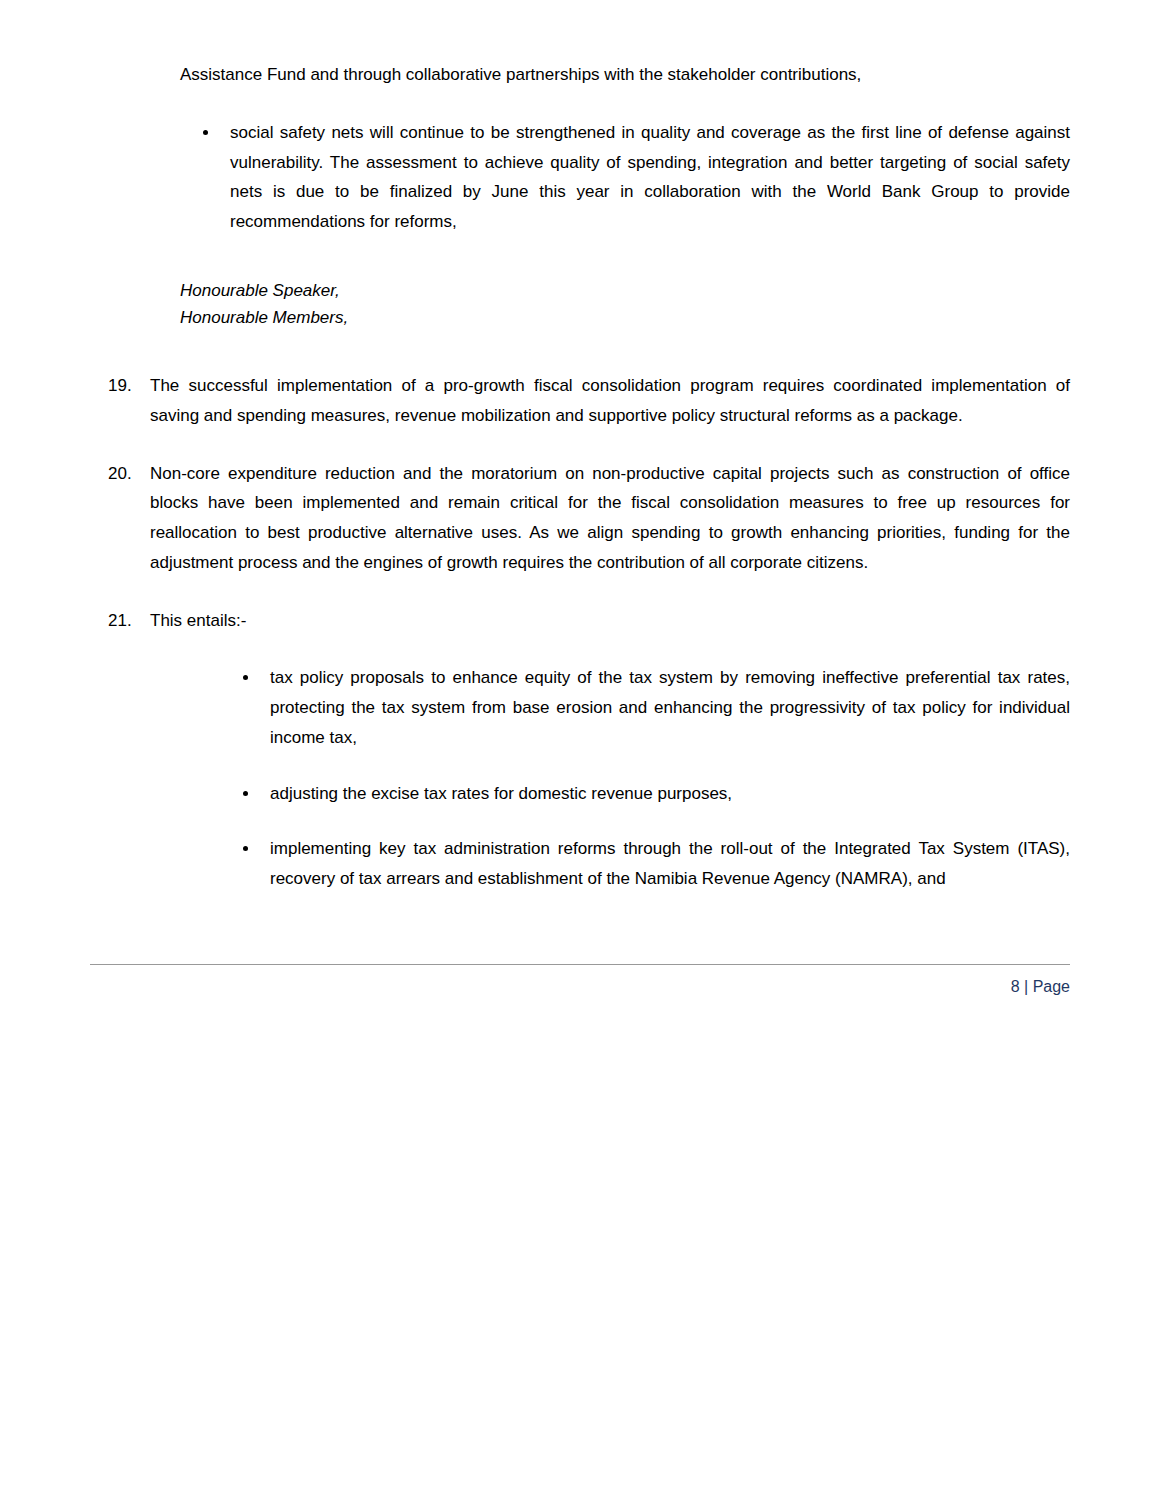Assistance Fund and through collaborative partnerships with the stakeholder contributions,
social safety nets will continue to be strengthened in quality and coverage as the first line of defense against vulnerability. The assessment to achieve quality of spending, integration and better targeting of social safety nets is due to be finalized by June this year in collaboration with the World Bank Group to provide recommendations for reforms,
Honourable Speaker,
Honourable Members,
19.
The successful implementation of a pro-growth fiscal consolidation program requires coordinated implementation of saving and spending measures, revenue mobilization and supportive policy structural reforms as a package.
20.
Non-core expenditure reduction and the moratorium on non-productive capital projects such as construction of office blocks have been implemented and remain critical for the fiscal consolidation measures to free up resources for reallocation to best productive alternative uses. As we align spending to growth enhancing priorities, funding for the adjustment process and the engines of growth requires the contribution of all corporate citizens.
21.
This entails:-
tax policy proposals to enhance equity of the tax system by removing ineffective preferential tax rates, protecting the tax system from base erosion and enhancing the progressivity of tax policy for individual income tax,
adjusting the excise tax rates for domestic revenue purposes,
implementing key tax administration reforms through the roll-out of the Integrated Tax System (ITAS), recovery of tax arrears and establishment of the Namibia Revenue Agency (NAMRA), and
8 | Page